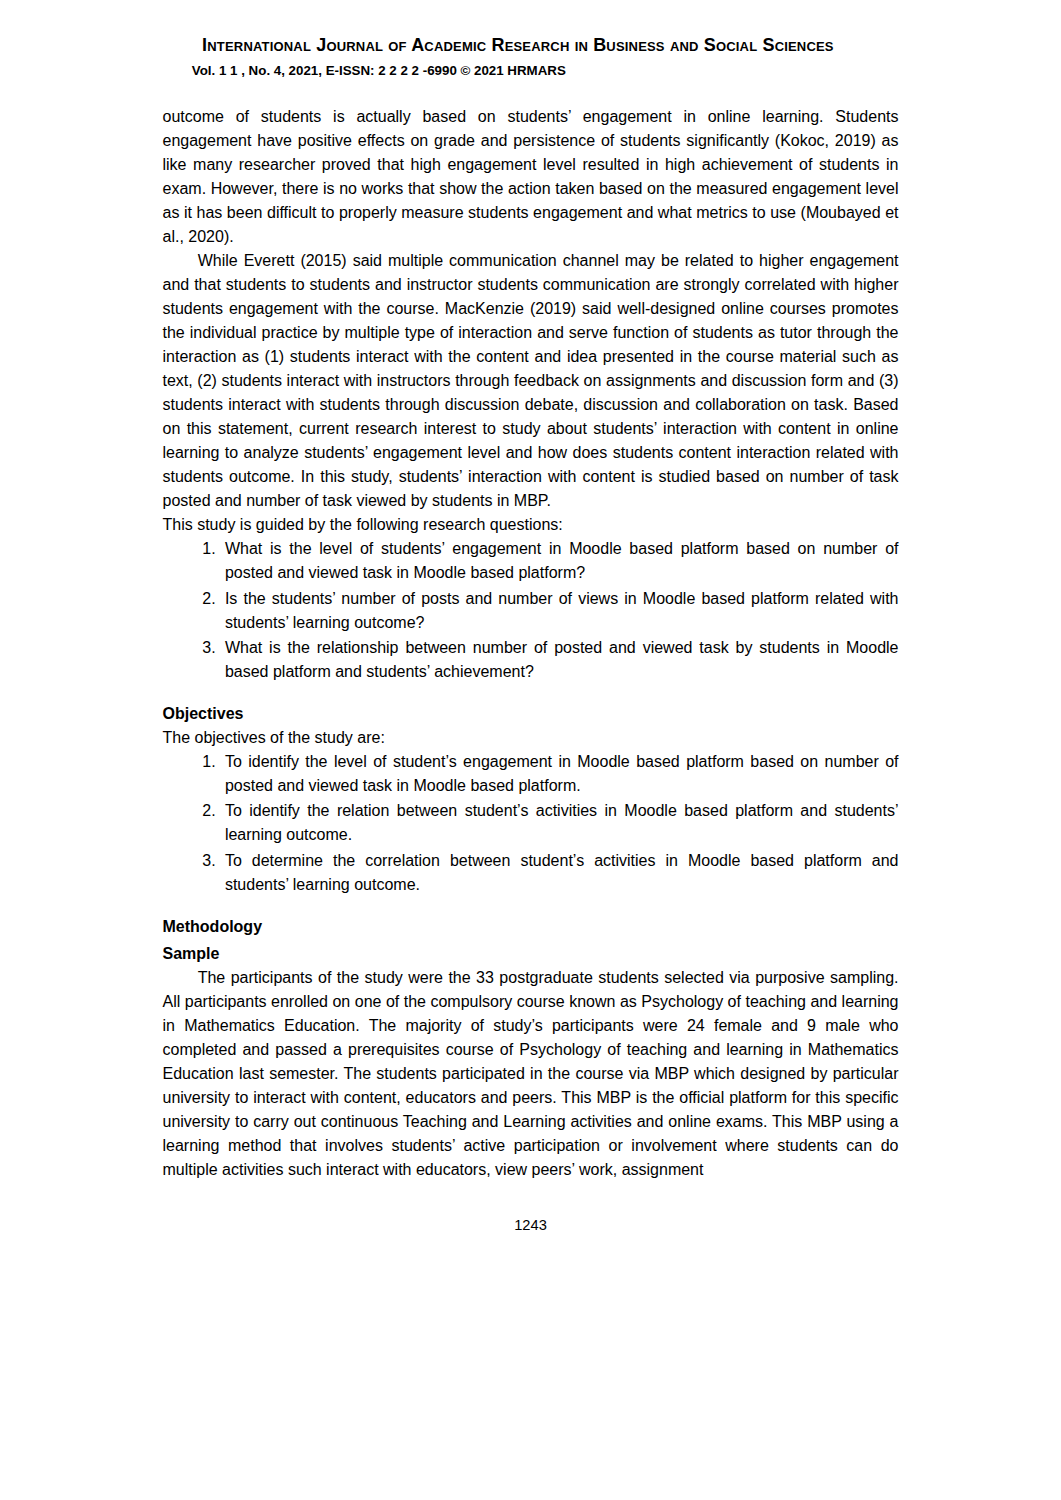International Journal of Academic Research in Business and Social Sciences
Vol. 1 1 , No. 4, 2021, E-ISSN: 2 2 2 2 -6990 © 2021 HRMARS
outcome of students is actually based on students’ engagement in online learning. Students engagement have positive effects on grade and persistence of students significantly (Kokoc, 2019) as like many researcher proved that high engagement level resulted in high achievement of students in exam. However, there is no works that show the action taken based on the measured engagement level as it has been difficult to properly measure students engagement and what metrics to use (Moubayed et al., 2020).
While Everett (2015) said multiple communication channel may be related to higher engagement and that students to students and instructor students communication are strongly correlated with higher students engagement with the course. MacKenzie (2019) said well-designed online courses promotes the individual practice by multiple type of interaction and serve function of students as tutor through the interaction as (1) students interact with the content and idea presented in the course material such as text, (2) students interact with instructors through feedback on assignments and discussion form and (3) students interact with students through discussion debate, discussion and collaboration on task. Based on this statement, current research interest to study about students’ interaction with content in online learning to analyze students’ engagement level and how does students content interaction related with students outcome. In this study, students’ interaction with content is studied based on number of task posted and number of task viewed by students in MBP.
This study is guided by the following research questions:
What is the level of students’ engagement in Moodle based platform based on number of posted and viewed task in Moodle based platform?
Is the students’ number of posts and number of views in Moodle based platform related with students’ learning outcome?
What is the relationship between number of posted and viewed task by students in Moodle based platform and students’ achievement?
Objectives
The objectives of the study are:
To identify the level of student’s engagement in Moodle based platform based on number of posted and viewed task in Moodle based platform.
To identify the relation between student’s activities in Moodle based platform and students’ learning outcome.
To determine the correlation between student’s activities in Moodle based platform and students’ learning outcome.
Methodology
Sample
The participants of the study were the 33 postgraduate students selected via purposive sampling. All participants enrolled on one of the compulsory course known as Psychology of teaching and learning in Mathematics Education. The majority of study’s participants were 24 female and 9 male who completed and passed a prerequisites course of Psychology of teaching and learning in Mathematics Education last semester. The students participated in the course via MBP which designed by particular university to interact with content, educators and peers. This MBP is the official platform for this specific university to carry out continuous Teaching and Learning activities and online exams. This MBP using a learning method that involves students’ active participation or involvement where students can do multiple activities such interact with educators, view peers’ work, assignment
1243